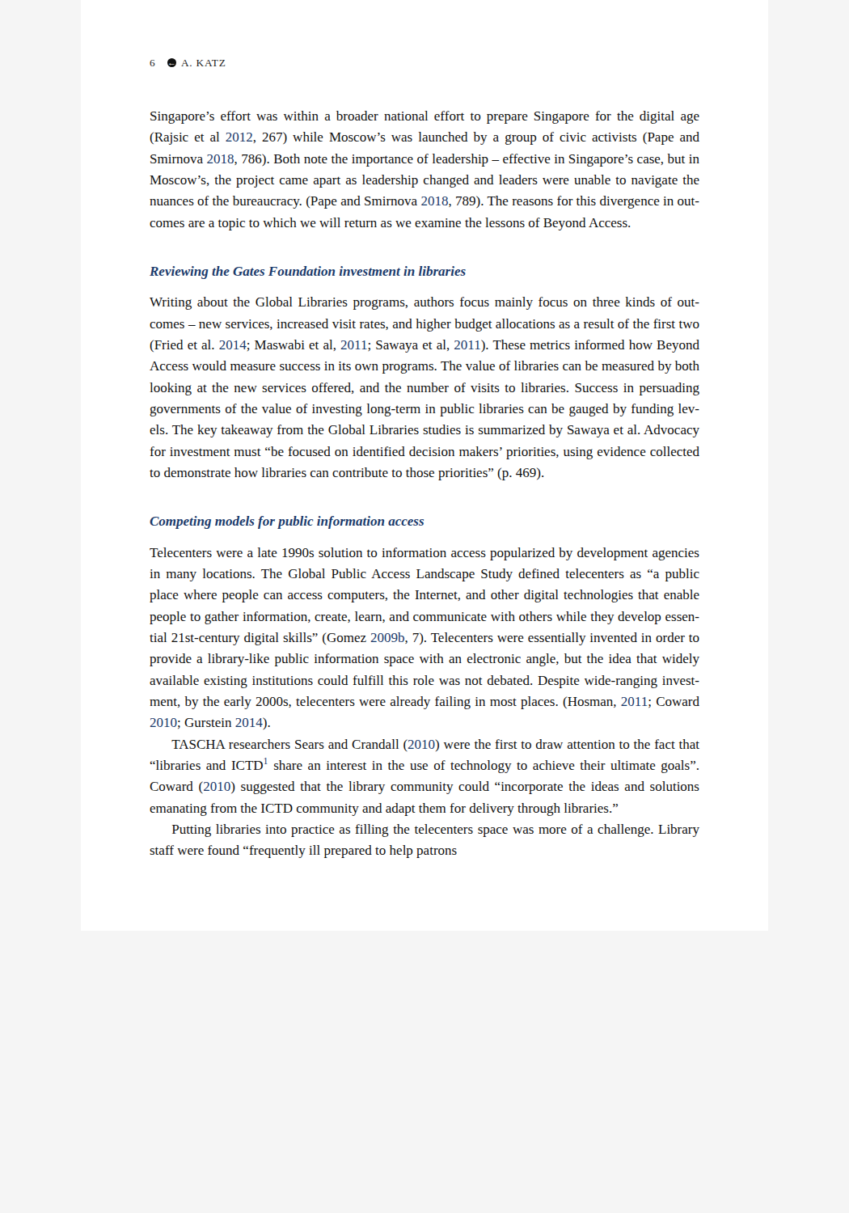6←A. KATZ
Singapore’s effort was within a broader national effort to prepare Singapore for the digital age (Rajsic et al 2012, 267) while Moscow’s was launched by a group of civic activists (Pape and Smirnova 2018, 786). Both note the importance of leadership – effective in Singapore’s case, but in Moscow’s, the project came apart as leadership changed and leaders were unable to navigate the nuances of the bureaucracy. (Pape and Smirnova 2018, 789). The reasons for this divergence in outcomes are a topic to which we will return as we examine the lessons of Beyond Access.
Reviewing the Gates Foundation investment in libraries
Writing about the Global Libraries programs, authors focus mainly focus on three kinds of outcomes – new services, increased visit rates, and higher budget allocations as a result of the first two (Fried et al. 2014; Maswabi et al, 2011; Sawaya et al, 2011). These metrics informed how Beyond Access would measure success in its own programs. The value of libraries can be measured by both looking at the new services offered, and the number of visits to libraries. Success in persuading governments of the value of investing long-term in public libraries can be gauged by funding levels. The key takeaway from the Global Libraries studies is summarized by Sawaya et al. Advocacy for investment must “be focused on identified decision makers’ priorities, using evidence collected to demonstrate how libraries can contribute to those priorities” (p. 469).
Competing models for public information access
Telecenters were a late 1990s solution to information access popularized by development agencies in many locations. The Global Public Access Landscape Study defined telecenters as “a public place where people can access computers, the Internet, and other digital technologies that enable people to gather information, create, learn, and communicate with others while they develop essential 21st-century digital skills” (Gomez 2009b, 7). Telecenters were essentially invented in order to provide a library-like public information space with an electronic angle, but the idea that widely available existing institutions could fulfill this role was not debated. Despite wide-ranging investment, by the early 2000s, telecenters were already failing in most places. (Hosman, 2011; Coward 2010; Gurstein 2014).
TASCHA researchers Sears and Crandall (2010) were the first to draw attention to the fact that “libraries and ICTD1 share an interest in the use of technology to achieve their ultimate goals”. Coward (2010) suggested that the library community could “incorporate the ideas and solutions emanating from the ICTD community and adapt them for delivery through libraries.”
Putting libraries into practice as filling the telecenters space was more of a challenge. Library staff were found “frequently ill prepared to help patrons